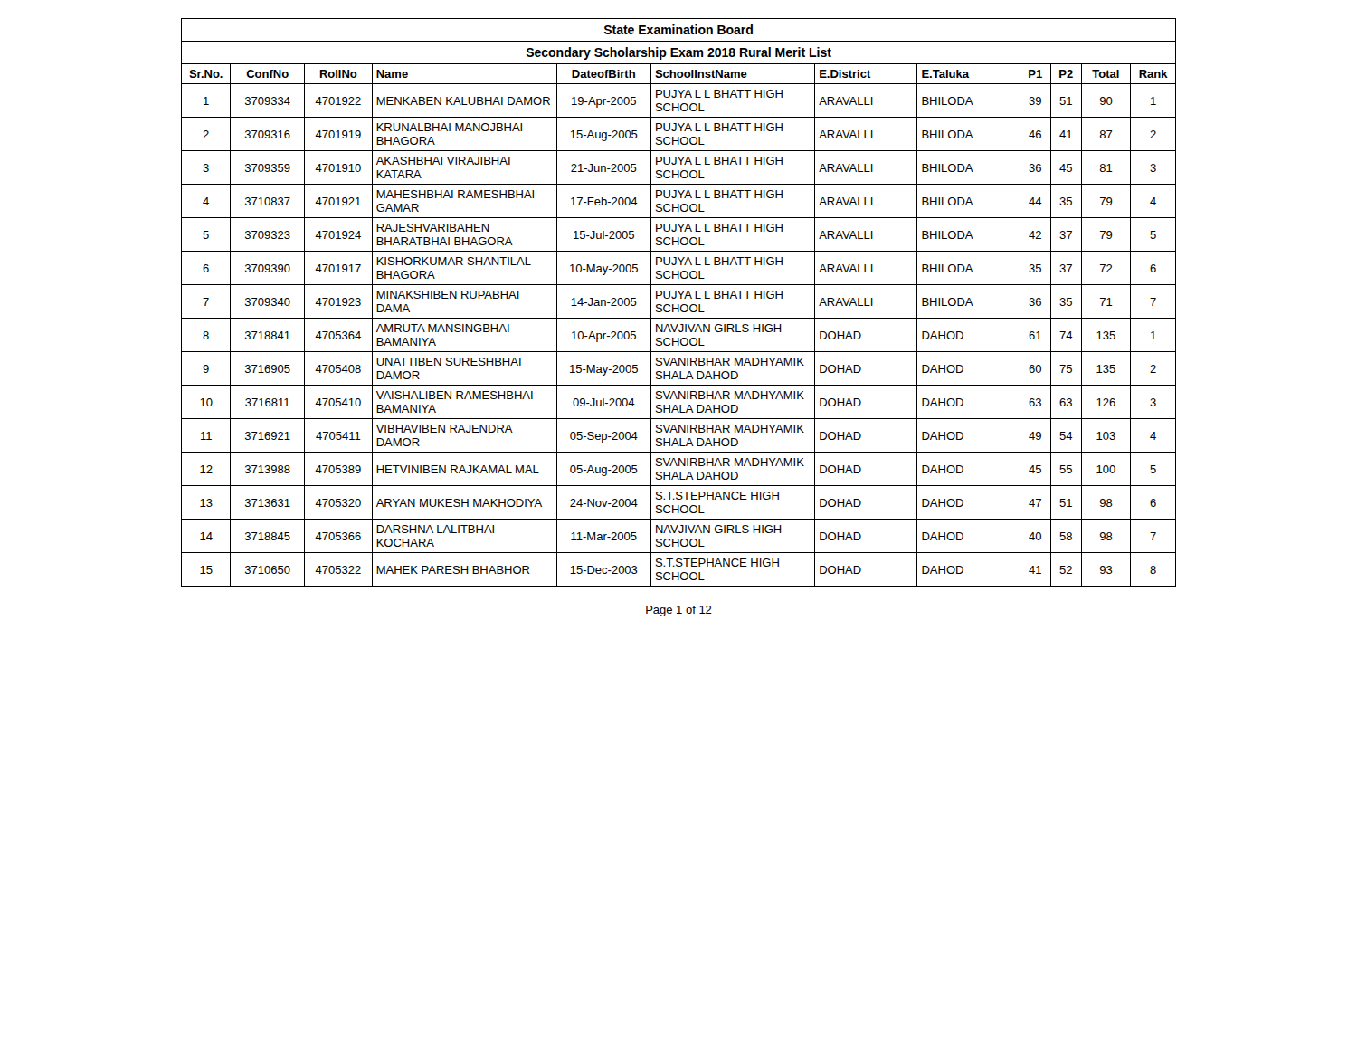| State Examination Board |
| Secondary Scholarship Exam 2018 Rural Merit List |
| Sr.No. | ConfNo | RollNo | Name | DateofBirth | SchoolInstName | E.District | E.Taluka | P1 | P2 | Total | Rank |
| 1 | 3709334 | 4701922 | MENKABEN KALUBHAI DAMOR | 19-Apr-2005 | PUJYA L L BHATT HIGH SCHOOL | ARAVALLI | BHILODA | 39 | 51 | 90 | 1 |
| 2 | 3709316 | 4701919 | KRUNALBHAI MANOJBHAI BHAGORA | 15-Aug-2005 | PUJYA L L BHATT HIGH SCHOOL | ARAVALLI | BHILODA | 46 | 41 | 87 | 2 |
| 3 | 3709359 | 4701910 | AKASHBHAI VIRAJIBHAI KATARA | 21-Jun-2005 | PUJYA L L BHATT HIGH SCHOOL | ARAVALLI | BHILODA | 36 | 45 | 81 | 3 |
| 4 | 3710837 | 4701921 | MAHESHBHAI RAMESHBHAI GAMAR | 17-Feb-2004 | PUJYA L L BHATT HIGH SCHOOL | ARAVALLI | BHILODA | 44 | 35 | 79 | 4 |
| 5 | 3709323 | 4701924 | RAJESHVARIBAHEN BHARATBHAI BHAGORA | 15-Jul-2005 | PUJYA L L BHATT HIGH SCHOOL | ARAVALLI | BHILODA | 42 | 37 | 79 | 5 |
| 6 | 3709390 | 4701917 | KISHORKUMAR SHANTILAL BHAGORA | 10-May-2005 | PUJYA L L BHATT HIGH SCHOOL | ARAVALLI | BHILODA | 35 | 37 | 72 | 6 |
| 7 | 3709340 | 4701923 | MINAKSHIBEN RUPABHAI DAMA | 14-Jan-2005 | PUJYA L L BHATT HIGH SCHOOL | ARAVALLI | BHILODA | 36 | 35 | 71 | 7 |
| 8 | 3718841 | 4705364 | AMRUTA MANSINGBHAI BAMANIYA | 10-Apr-2005 | NAVJIVAN GIRLS HIGH SCHOOL | DOHAD | DAHOD | 61 | 74 | 135 | 1 |
| 9 | 3716905 | 4705408 | UNATTIBEN SURESHBHAI DAMOR | 15-May-2005 | SVANIRBHAR MADHYAMIK SHALA DAHOD | DOHAD | DAHOD | 60 | 75 | 135 | 2 |
| 10 | 3716811 | 4705410 | VAISHALIBEN RAMESHBHAI BAMANIYA | 09-Jul-2004 | SVANIRBHAR MADHYAMIK SHALA DAHOD | DOHAD | DAHOD | 63 | 63 | 126 | 3 |
| 11 | 3716921 | 4705411 | VIBHAVIBEN RAJENDRA DAMOR | 05-Sep-2004 | SVANIRBHAR MADHYAMIK SHALA DAHOD | DOHAD | DAHOD | 49 | 54 | 103 | 4 |
| 12 | 3713988 | 4705389 | HETVINIBEN RAJKAMAL MAL | 05-Aug-2005 | SVANIRBHAR MADHYAMIK SHALA DAHOD | DOHAD | DAHOD | 45 | 55 | 100 | 5 |
| 13 | 3713631 | 4705320 | ARYAN MUKESH MAKHODIYA | 24-Nov-2004 | S.T.STEPHANCE HIGH SCHOOL | DOHAD | DAHOD | 47 | 51 | 98 | 6 |
| 14 | 3718845 | 4705366 | DARSHNA LALITBHAI KOCHARA | 11-Mar-2005 | NAVJIVAN GIRLS HIGH SCHOOL | DOHAD | DAHOD | 40 | 58 | 98 | 7 |
| 15 | 3710650 | 4705322 | MAHEK PARESH BHABHOR | 15-Dec-2003 | S.T.STEPHANCE HIGH SCHOOL | DOHAD | DAHOD | 41 | 52 | 93 | 8 |
Page 1 of 12